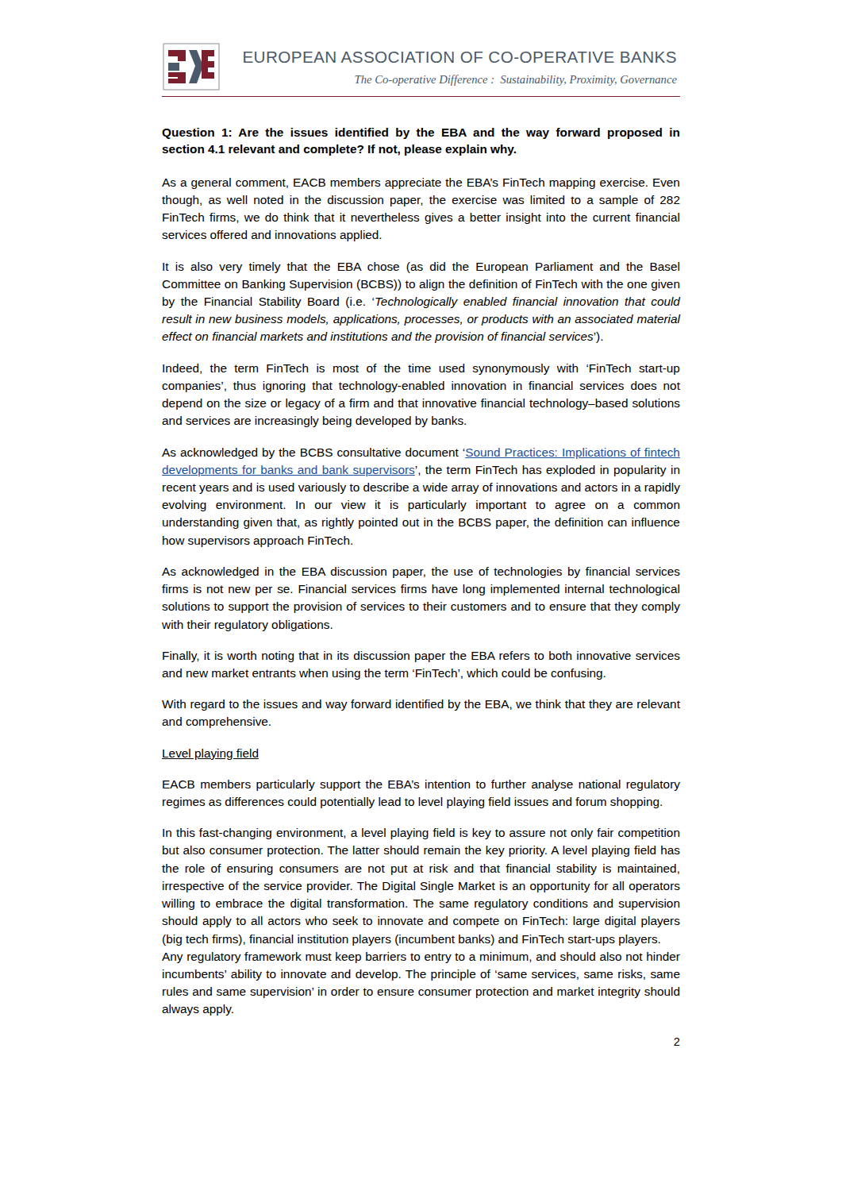EUROPEAN ASSOCIATION OF CO-OPERATIVE BANKS
The Co-operative Difference : Sustainability, Proximity, Governance
Question 1: Are the issues identified by the EBA and the way forward proposed in section 4.1 relevant and complete? If not, please explain why.
As a general comment, EACB members appreciate the EBA’s FinTech mapping exercise. Even though, as well noted in the discussion paper, the exercise was limited to a sample of 282 FinTech firms, we do think that it nevertheless gives a better insight into the current financial services offered and innovations applied.
It is also very timely that the EBA chose (as did the European Parliament and the Basel Committee on Banking Supervision (BCBS)) to align the definition of FinTech with the one given by the Financial Stability Board (i.e. ‘Technologically enabled financial innovation that could result in new business models, applications, processes, or products with an associated material effect on financial markets and institutions and the provision of financial services’).
Indeed, the term FinTech is most of the time used synonymously with ‘FinTech start-up companies’, thus ignoring that technology-enabled innovation in financial services does not depend on the size or legacy of a firm and that innovative financial technology–based solutions and services are increasingly being developed by banks.
As acknowledged by the BCBS consultative document ‘Sound Practices: Implications of fintech developments for banks and bank supervisors’, the term FinTech has exploded in popularity in recent years and is used variously to describe a wide array of innovations and actors in a rapidly evolving environment. In our view it is particularly important to agree on a common understanding given that, as rightly pointed out in the BCBS paper, the definition can influence how supervisors approach FinTech.
As acknowledged in the EBA discussion paper, the use of technologies by financial services firms is not new per se. Financial services firms have long implemented internal technological solutions to support the provision of services to their customers and to ensure that they comply with their regulatory obligations.
Finally, it is worth noting that in its discussion paper the EBA refers to both innovative services and new market entrants when using the term ‘FinTech’, which could be confusing.
With regard to the issues and way forward identified by the EBA, we think that they are relevant and comprehensive.
Level playing field
EACB members particularly support the EBA’s intention to further analyse national regulatory regimes as differences could potentially lead to level playing field issues and forum shopping.
In this fast-changing environment, a level playing field is key to assure not only fair competition but also consumer protection. The latter should remain the key priority. A level playing field has the role of ensuring consumers are not put at risk and that financial stability is maintained, irrespective of the service provider. The Digital Single Market is an opportunity for all operators willing to embrace the digital transformation. The same regulatory conditions and supervision should apply to all actors who seek to innovate and compete on FinTech: large digital players (big tech firms), financial institution players (incumbent banks) and FinTech start-ups players.
Any regulatory framework must keep barriers to entry to a minimum, and should also not hinder incumbents’ ability to innovate and develop. The principle of ‘same services, same risks, same rules and same supervision’ in order to ensure consumer protection and market integrity should always apply.
2